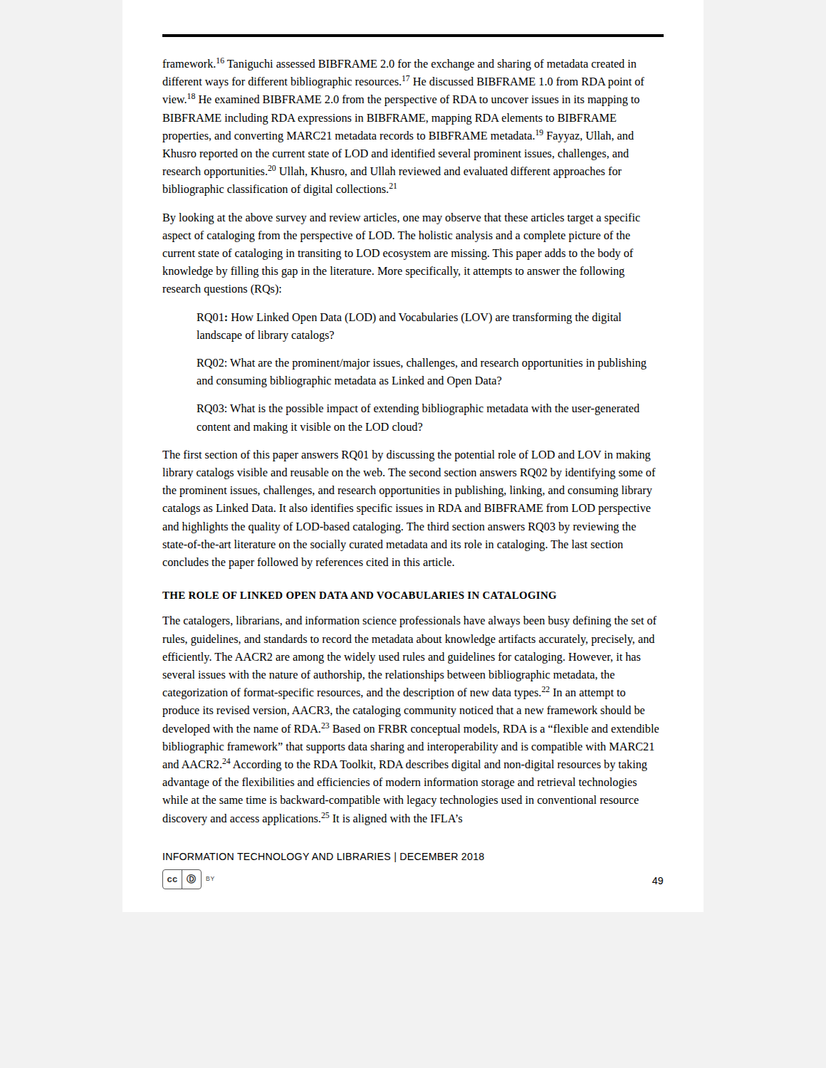framework.16 Taniguchi assessed BIBFRAME 2.0 for the exchange and sharing of metadata created in different ways for different bibliographic resources.17 He discussed BIBFRAME 1.0 from RDA point of view.18 He examined BIBFRAME 2.0 from the perspective of RDA to uncover issues in its mapping to BIBFRAME including RDA expressions in BIBFRAME, mapping RDA elements to BIBFRAME properties, and converting MARC21 metadata records to BIBFRAME metadata.19 Fayyaz, Ullah, and Khusro reported on the current state of LOD and identified several prominent issues, challenges, and research opportunities.20 Ullah, Khusro, and Ullah reviewed and evaluated different approaches for bibliographic classification of digital collections.21
By looking at the above survey and review articles, one may observe that these articles target a specific aspect of cataloging from the perspective of LOD. The holistic analysis and a complete picture of the current state of cataloging in transiting to LOD ecosystem are missing. This paper adds to the body of knowledge by filling this gap in the literature. More specifically, it attempts to answer the following research questions (RQs):
RQ01: How Linked Open Data (LOD) and Vocabularies (LOV) are transforming the digital landscape of library catalogs?
RQ02: What are the prominent/major issues, challenges, and research opportunities in publishing and consuming bibliographic metadata as Linked and Open Data?
RQ03: What is the possible impact of extending bibliographic metadata with the user-generated content and making it visible on the LOD cloud?
The first section of this paper answers RQ01 by discussing the potential role of LOD and LOV in making library catalogs visible and reusable on the web. The second section answers RQ02 by identifying some of the prominent issues, challenges, and research opportunities in publishing, linking, and consuming library catalogs as Linked Data. It also identifies specific issues in RDA and BIBFRAME from LOD perspective and highlights the quality of LOD-based cataloging. The third section answers RQ03 by reviewing the state-of-the-art literature on the socially curated metadata and its role in cataloging. The last section concludes the paper followed by references cited in this article.
The Role of Linked Open Data and Vocabularies in Cataloging
The catalogers, librarians, and information science professionals have always been busy defining the set of rules, guidelines, and standards to record the metadata about knowledge artifacts accurately, precisely, and efficiently. The AACR2 are among the widely used rules and guidelines for cataloging. However, it has several issues with the nature of authorship, the relationships between bibliographic metadata, the categorization of format-specific resources, and the description of new data types.22 In an attempt to produce its revised version, AACR3, the cataloging community noticed that a new framework should be developed with the name of RDA.23 Based on FRBR conceptual models, RDA is a “flexible and extendible bibliographic framework” that supports data sharing and interoperability and is compatible with MARC21 and AACR2.24 According to the RDA Toolkit, RDA describes digital and non-digital resources by taking advantage of the flexibilities and efficiencies of modern information storage and retrieval technologies while at the same time is backward-compatible with legacy technologies used in conventional resource discovery and access applications.25 It is aligned with the IFLA’s
INFORMATION TECHNOLOGY AND LIBRARIES | DECEMBER 2018
ccⒹ BY
49